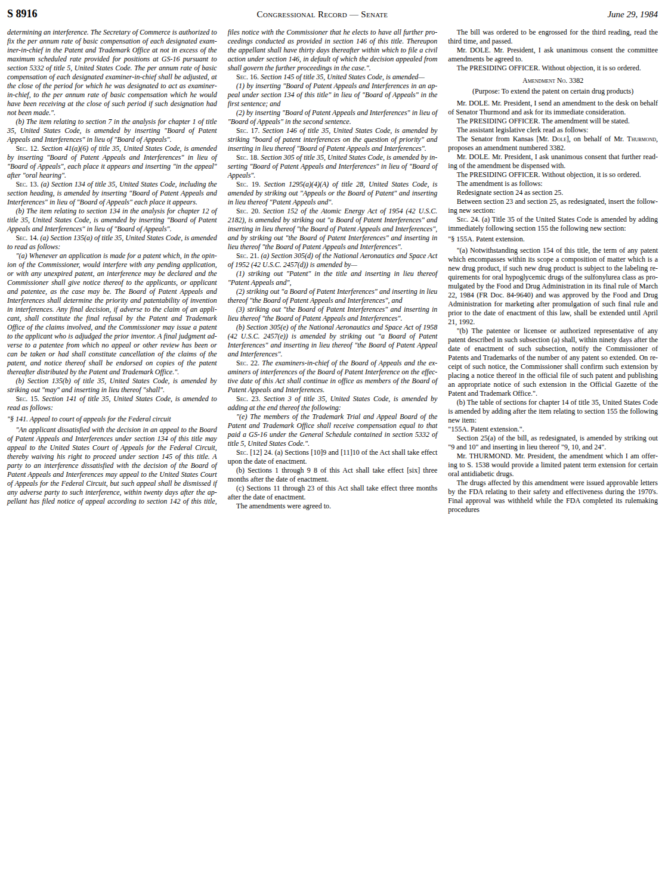S 8916
Congressional Record — Senate
June 29, 1984
determining an interference. The Secretary of Commerce is authorized to fix the per annum rate of basic compensation of each designated examiner-in-chief in the Patent and Trademark Office at not in excess of the maximum scheduled rate provided for positions at GS-16 pursuant to section 5332 of title 5, United States Code. The per annum rate of basic compensation of each designated examiner-in-chief shall be adjusted, at the close of the period for which he was designated to act as examiner-in-chief, to the per annum rate of basic compensation which he would have been receiving at the close of such period if such designation had not been made.".
(b) The item relating to section 7 in the analysis for chapter 1 of title 35, United States Code, is amended by inserting "Board of Patent Appeals and Interferences" in lieu of "Board of Appeals".
Sec. 12. Section 41(a)(6) of title 35, United States Code, is amended by inserting "Board of Patent Appeals and Interferences" in lieu of "Board of Appeals", each place it appears and inserting "in the appeal" after "oral hearing".
Sec. 13. (a) Section 134 of title 35, United States Code, including the section heading, is amended by inserting "Board of Patent Appeals and Interferences" in lieu of "Board of Appeals" each place it appears.
(b) The item relating to section 134 in the analysis for chapter 12 of title 35, United States Code, is amended by inserting "Board of Patent Appeals and Interferences" in lieu of "Board of Appeals".
Sec. 14. (a) Section 135(a) of title 35, United States Code, is amended to read as follows:
"(a) Whenever an application is made for a patent which, in the opinion of the Commissioner, would interfere with any pending application, or with any unexpired patent, an interference may be declared and the Commissioner shall give notice thereof to the applicants, or applicant and patentee, as the case may be. The Board of Patent Appeals and Interferences shall determine the priority and patentability of invention in interferences. Any final decision, if adverse to the claim of an applicant, shall constitute the final refusal by the Patent and Trademark Office of the claims involved, and the Commissioner may issue a patent to the applicant who is adjudged the prior inventor. A final judgment adverse to a patentee from which no appeal or other review has been or can be taken or had shall constitute cancellation of the claims of the patent, and notice thereof shall be endorsed on copies of the patent thereafter distributed by the Patent and Trademark Office.".
(b) Section 135(b) of title 35, United States Code, is amended by striking out "may" and inserting in lieu thereof "shall".
Sec. 15. Section 141 of title 35, United States Code, is amended to read as follows:
"§ 141. Appeal to court of appeals for the Federal circuit
"An applicant dissatisfied with the decision in an appeal to the Board of Patent Appeals and Interferences under section 134 of this title may appeal to the United States Court of Appeals for the Federal Circuit, thereby waiving his right to proceed under section 145 of this title. A party to an interference dissatisfied with the decision of the Board of Patent Appeals and Interferences may appeal to the United States Court of Appeals for the Federal Circuit, but such appeal shall be dismissed if any adverse party to such interference, within twenty days after the appellant has filed notice of appeal according to section 142 of this title, files notice with the Commissioner that he elects to have all further proceedings conducted as provided in section 146 of this title. Thereupon the appellant shall have thirty days thereafter within which to file a civil action under section 146, in default of which the decision appealed from shall govern the further proceedings in the case.".
Sec. 16. Section 145 of title 35, United States Code, is amended—
(1) by inserting "Board of Patent Appeals and Interferences in an appeal under section 134 of this title" in lieu of "Board of Appeals" in the first sentence; and
(2) by inserting "Board of Patent Appeals and Interferences" in lieu of "Board of Appeals" in the second sentence.
Sec. 17. Section 146 of title 35, United States Code, is amended by striking "board of patent interferences on the question of priority" and inserting in lieu thereof "Board of Patent Appeals and Interferences".
Sec. 18. Section 305 of title 35, United States Code, is amended by inserting "Board of Patent Appeals and Interferences" in lieu of "Board of Appeals".
Sec. 19. Section 1295(a)(4)(A) of title 28, United States Code, is amended by striking out "Appeals or the Board of Patent" and inserting in lieu thereof "Patent Appeals and".
Sec. 20. Section 152 of the Atomic Energy Act of 1954 (42 U.S.C. 2182), is amended by striking out "a Board of Patent Interferences" and inserting in lieu thereof "the Board of Patent Appeals and Interferences", and by striking out "the Board of Patent Interferences" and inserting in lieu thereof "the Board of Patent Appeals and Interferences".
Sec. 21. (a) Section 305(d) of the National Aeronautics and Space Act of 1952 (42 U.S.C. 2457(d)) is amended by—
(1) striking out "Patent" in the title and inserting in lieu thereof "Patent Appeals and",
(2) striking out "a Board of Patent Interferences" and inserting in lieu thereof "the Board of Patent Appeals and Interferences", and
(3) striking out "the Board of Patent Interferences" and inserting in lieu thereof "the Board of Patent Appeals and Interferences".
(b) Section 305(e) of the National Aeronautics and Space Act of 1958 (42 U.S.C. 2457(e)) is amended by striking out "a Board of Patent Interferences" and inserting in lieu thereof "the Board of Patent Appeal and Interferences".
Sec. 22. The examiners-in-chief of the Board of Appeals and the examiners of interferences of the Board of Patent Interference on the effective date of this Act shall continue in office as members of the Board of Patent Appeals and Interferences.
Sec. 23. Section 3 of title 35, United States Code, is amended by adding at the end thereof the following:
"(e) The members of the Trademark Trial and Appeal Board of the Patent and Trademark Office shall receive compensation equal to that paid a GS-16 under the General Schedule contained in section 5332 of title 5, United States Code.".
Sec. [12] 24. (a) Sections [10] 9 and [11] 10 of the Act shall take effect upon the date of enactment.
(b) Sections 1 through 9 8 of this Act shall take effect [six] three months after the date of enactment.
(c) Sections 11 through 23 of this Act shall take effect three months after the date of enactment.
The amendments were agreed to.
The bill was ordered to be engrossed for the third reading, read the third time, and passed.
Mr. DOLE. Mr. President, I ask unanimous consent the committee amendments be agreed to.
The PRESIDING OFFICER. Without objection, it is so ordered.
Amendment No. 3382
(Purpose: To extend the patent on certain drug products)
Mr. DOLE. Mr. President, I send an amendment to the desk on behalf of Senator Thurmond and ask for its immediate consideration.
The PRESIDING OFFICER. The amendment will be stated.
The assistant legislative clerk read as follows:
The Senator from Kansas [Mr. Dole], on behalf of Mr. Thurmond, proposes an amendment numbered 3382.
Mr. DOLE. Mr. President, I ask unanimous consent that further reading of the amendment be dispensed with.
The PRESIDING OFFICER. Without objection, it is so ordered.
The amendment is as follows:
Redesignate section 24 as section 25.
Between section 23 and section 25, as redesignated, insert the following new section:
Sec. 24. (a) Title 35 of the United States Code is amended by adding immediately following section 155 the following new section:
"§ 155A. Patent extension.
"(a) Notwithstanding section 154 of this title, the term of any patent which encompasses within its scope a composition of matter which is a new drug product, if such new drug product is subject to the labeling requirements for oral hypoglycemic drugs of the sulfonylurea class as promulgated by the Food and Drug Administration in its final rule of March 22, 1984 (FR Doc. 84-9640) and was approved by the Food and Drug Administration for marketing after promulgation of such final rule and prior to the date of enactment of this law, shall be extended until April 21, 1992.
"(b) The patentee or licensee or authorized representative of any patent described in such subsection (a) shall, within ninety days after the date of enactment of such subsection, notify the Commissioner of Patents and Trademarks of the number of any patent so extended. On receipt of such notice, the Commissioner shall confirm such extension by placing a notice thereof in the official file of such patent and publishing an appropriate notice of such extension in the Official Gazette of the Patent and Trademark Office.".
(b) The table of sections for chapter 14 of title 35, United States Code is amended by adding after the item relating to section 155 the following new item:
"155A. Patent extension.".
Section 25(a) of the bill, as redesignated, is amended by striking out "9 and 10" and inserting in lieu thereof "9, 10, and 24".
Mr. THURMOND. Mr. President, the amendment which I am offering to S. 1538 would provide a limited patent term extension for certain oral antidiabetic drugs.
The drugs affected by this amendment were issued approvable letters by the FDA relating to their safety and effectiveness during the 1970's. Final approval was withheld while the FDA completed its rulemaking procedures